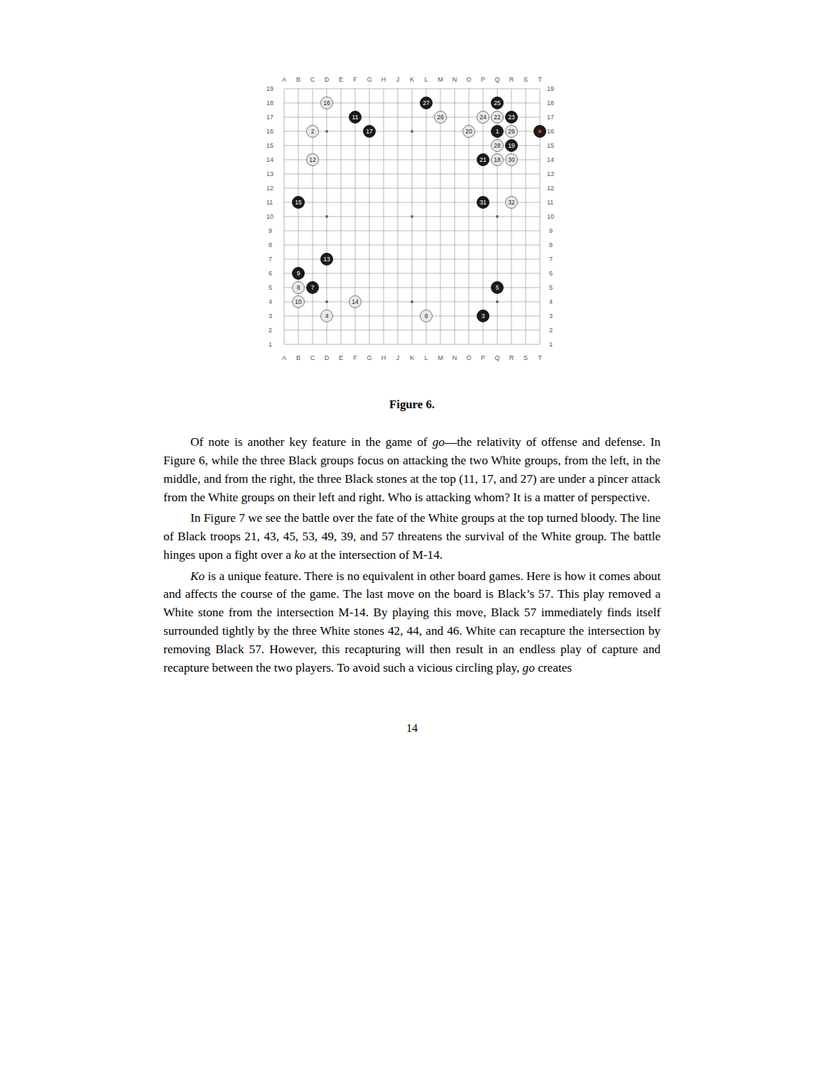ABC DEF GHJ KLM NOP QRS T ABC DEF GHJ KLM NOP QRS T 191817 161514 131211 1098 765 432 1 191817 161514 131211 1098 765 432 1 16 27 25 11 26 24 22 23 2 17 20 1 29 28 19 12 21 18 30 15 31 32 13 9 8 7 5 10 14 4 6 3
Figure 6.
Of note is another key feature in the game of go—the relativity of offense and defense. In Figure 6, while the three Black groups focus on attacking the two White groups, from the left, in the middle, and from the right, the three Black stones at the top (11, 17, and 27) are under a pincer attack from the White groups on their left and right. Who is attacking whom? It is a matter of perspective.
In Figure 7 we see the battle over the fate of the White groups at the top turned bloody. The line of Black troops 21, 43, 45, 53, 49, 39, and 57 threatens the survival of the White group. The battle hinges upon a fight over a ko at the intersection of M-14.
Ko is a unique feature. There is no equivalent in other board games. Here is how it comes about and affects the course of the game. The last move on the board is Black’s 57. This play removed a White stone from the intersection M-14. By playing this move, Black 57 immediately finds itself surrounded tightly by the three White stones 42, 44, and 46. White can recapture the intersection by removing Black 57. However, this recapturing will then result in an endless play of capture and recapture between the two players. To avoid such a vicious circling play, go creates
14